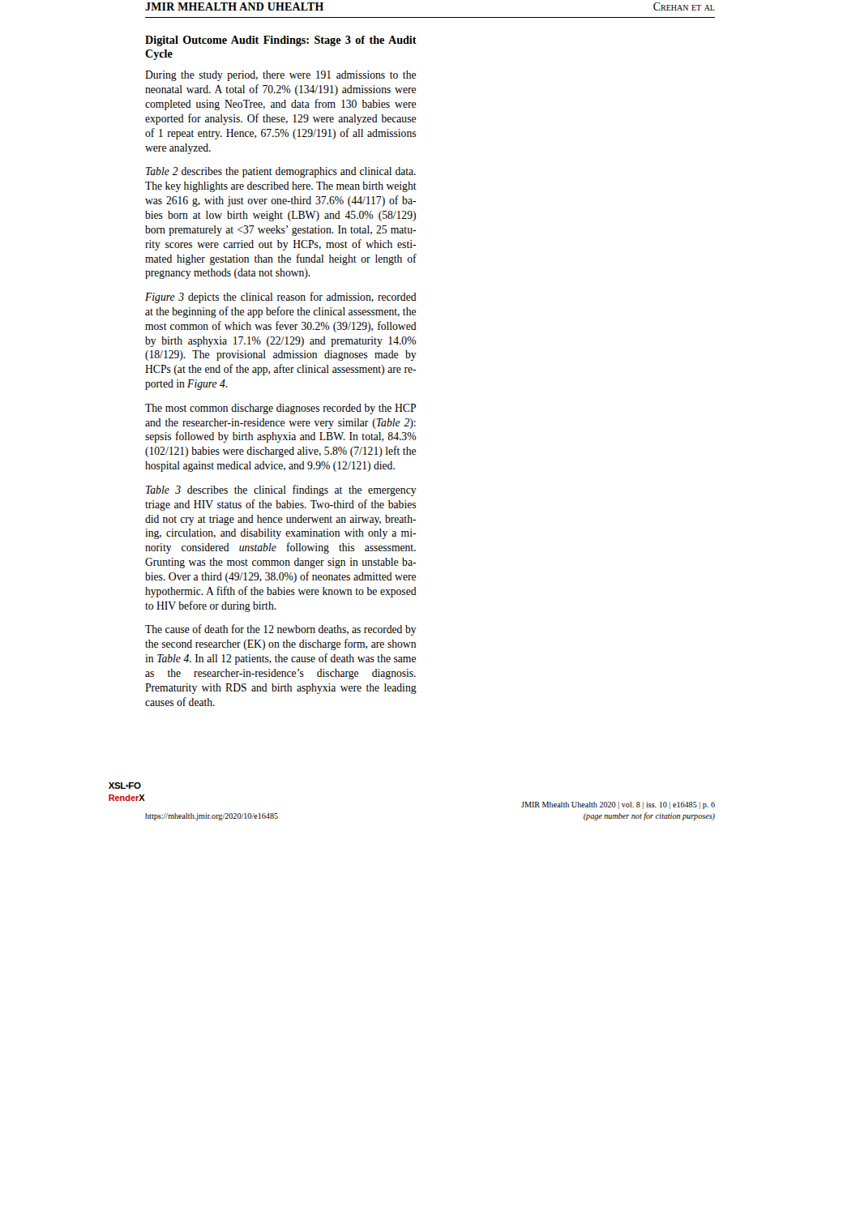JMIR mHealth and uHealth
Crehan et al
Digital Outcome Audit Findings: Stage 3 of the Audit Cycle
During the study period, there were 191 admissions to the neonatal ward. A total of 70.2% (134/191) admissions were completed using NeoTree, and data from 130 babies were exported for analysis. Of these, 129 were analyzed because of 1 repeat entry. Hence, 67.5% (129/191) of all admissions were analyzed.
Table 2 describes the patient demographics and clinical data. The key highlights are described here. The mean birth weight was 2616 g, with just over one-third 37.6% (44/117) of babies born at low birth weight (LBW) and 45.0% (58/129) born prematurely at <37 weeks’ gestation. In total, 25 maturity scores were carried out by HCPs, most of which estimated higher gestation than the fundal height or length of pregnancy methods (data not shown).
Figure 3 depicts the clinical reason for admission, recorded at the beginning of the app before the clinical assessment, the most common of which was fever 30.2% (39/129), followed by birth asphyxia 17.1% (22/129) and prematurity 14.0% (18/129). The provisional admission diagnoses made by HCPs (at the end of the app, after clinical assessment) are reported in Figure 4.
The most common discharge diagnoses recorded by the HCP and the researcher-in-residence were very similar (Table 2): sepsis followed by birth asphyxia and LBW. In total, 84.3% (102/121) babies were discharged alive, 5.8% (7/121) left the hospital against medical advice, and 9.9% (12/121) died.
Table 3 describes the clinical findings at the emergency triage and HIV status of the babies. Two-third of the babies did not cry at triage and hence underwent an airway, breathing, circulation, and disability examination with only a minority considered unstable following this assessment. Grunting was the most common danger sign in unstable babies. Over a third (49/129, 38.0%) of neonates admitted were hypothermic. A fifth of the babies were known to be exposed to HIV before or during birth.
The cause of death for the 12 newborn deaths, as recorded by the second researcher (EK) on the discharge form, are shown in Table 4. In all 12 patients, the cause of death was the same as the researcher-in-residence’s discharge diagnosis. Prematurity with RDS and birth asphyxia were the leading causes of death.
XSL•FO
Render X
https://mhealth.jmir.org/2020/10/e16485
JMIR Mhealth Uhealth 2020 | vol. 8 | iss. 10 | e16485 | p. 6
(page number not for citation purposes)